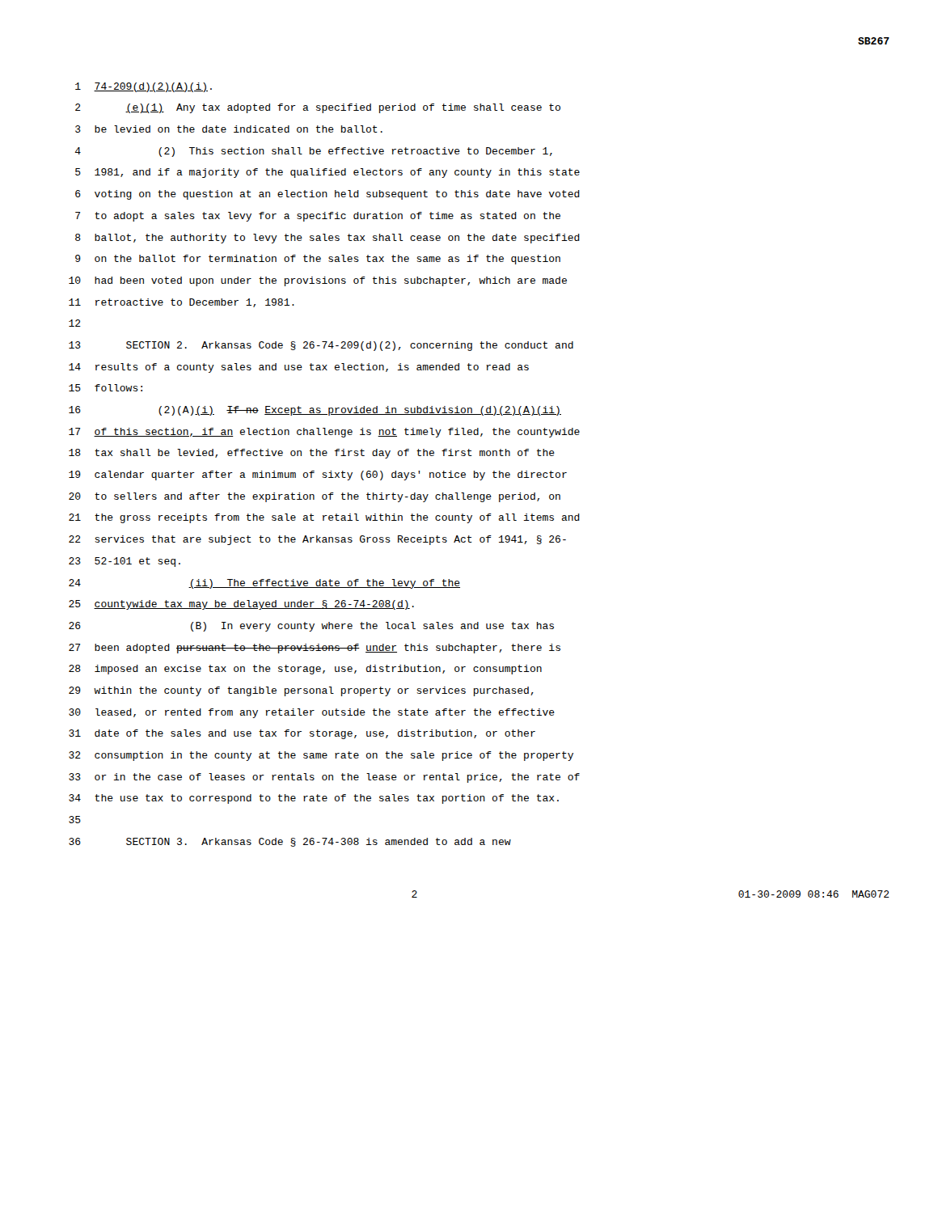SB267
| 1 | 74-209(d)(2)(A)(i) . |
| 2 | (e)(1) Any tax adopted for a specified period of time shall cease to |
| 3 | be levied on the date indicated on the ballot. |
| 4 | (2) This section shall be effective retroactive to December 1, |
| 5 | 1981, and if a majority of the qualified electors of any county in this state |
| 6 | voting on the question at an election held subsequent to this date have voted |
| 7 | to adopt a sales tax levy for a specific duration of time as stated on the |
| 8 | ballot, the authority to levy the sales tax shall cease on the date specified |
| 9 | on the ballot for termination of the sales tax the same as if the question |
| 10 | had been voted upon under the provisions of this subchapter, which are made |
| 11 | retroactive to December 1, 1981. |
| 12 | |
| 13 | SECTION 2. Arkansas Code § 26-74-209(d)(2), concerning the conduct and |
| 14 | results of a county sales and use tax election, is amended to read as |
| 15 | follows: |
| 16 | (2)(A) (i) If no Except as provided in subdivision (d)(2)(A)(ii) |
| 17 | of this section, if an election challenge is not timely filed, the countywide |
| 18 | tax shall be levied, effective on the first day of the first month of the |
| 19 | calendar quarter after a minimum of sixty (60) days' notice by the director |
| 20 | to sellers and after the expiration of the thirty-day challenge period, on |
| 21 | the gross receipts from the sale at retail within the county of all items and |
| 22 | services that are subject to the Arkansas Gross Receipts Act of 1941, § 26- |
| 23 | 52-101 et seq. |
| 24 | (ii) The effective date of the levy of the |
| 25 | countywide tax may be delayed under § 26-74-208(d) . |
| 26 | (B) In every county where the local sales and use tax has |
| 27 | been adopted pursuant to the provisions of under this subchapter, there is |
| 28 | imposed an excise tax on the storage, use, distribution, or consumption |
| 29 | within the county of tangible personal property or services purchased, |
| 30 | leased, or rented from any retailer outside the state after the effective |
| 31 | date of the sales and use tax for storage, use, distribution, or other |
| 32 | consumption in the county at the same rate on the sale price of the property |
| 33 | or in the case of leases or rentals on the lease or rental price, the rate of |
| 34 | the use tax to correspond to the rate of the sales tax portion of the tax. |
| 35 | |
| 36 | SECTION 3. Arkansas Code § 26-74-308 is amended to add a new |
2
01-30-2009 08:46 MAG072